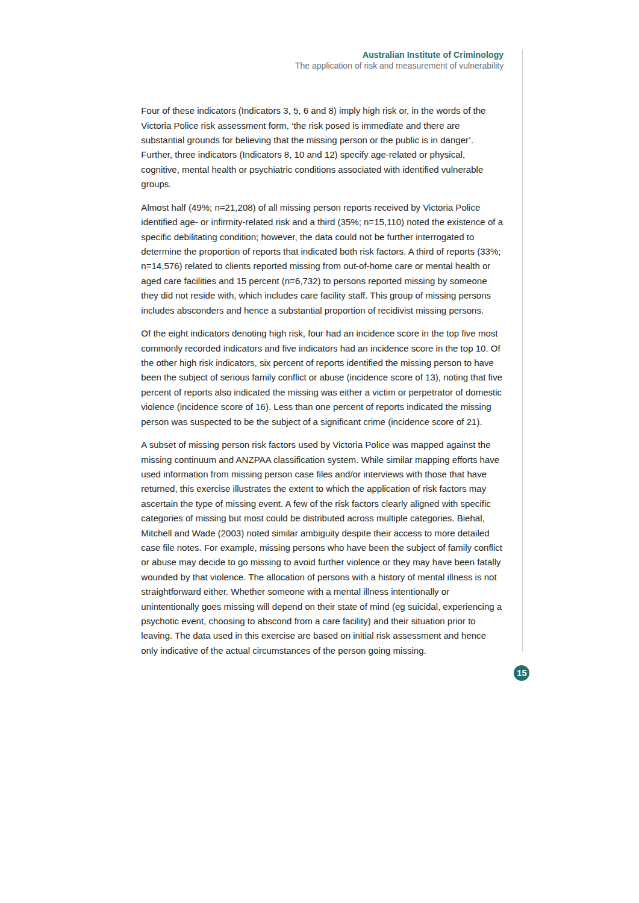Australian Institute of Criminology
The application of risk and measurement of vulnerability
Four of these indicators (Indicators 3, 5, 6 and 8) imply high risk or, in the words of the Victoria Police risk assessment form, ‘the risk posed is immediate and there are substantial grounds for believing that the missing person or the public is in danger’. Further, three indicators (Indicators 8, 10 and 12) specify age-related or physical, cognitive, mental health or psychiatric conditions associated with identified vulnerable groups.
Almost half (49%; n=21,208) of all missing person reports received by Victoria Police identified age- or infirmity-related risk and a third (35%; n=15,110) noted the existence of a specific debilitating condition; however, the data could not be further interrogated to determine the proportion of reports that indicated both risk factors. A third of reports (33%; n=14,576) related to clients reported missing from out-of-home care or mental health or aged care facilities and 15 percent (n=6,732) to persons reported missing by someone they did not reside with, which includes care facility staff. This group of missing persons includes absconders and hence a substantial proportion of recidivist missing persons.
Of the eight indicators denoting high risk, four had an incidence score in the top five most commonly recorded indicators and five indicators had an incidence score in the top 10. Of the other high risk indicators, six percent of reports identified the missing person to have been the subject of serious family conflict or abuse (incidence score of 13), noting that five percent of reports also indicated the missing was either a victim or perpetrator of domestic violence (incidence score of 16). Less than one percent of reports indicated the missing person was suspected to be the subject of a significant crime (incidence score of 21).
A subset of missing person risk factors used by Victoria Police was mapped against the missing continuum and ANZPAA classification system. While similar mapping efforts have used information from missing person case files and/or interviews with those that have returned, this exercise illustrates the extent to which the application of risk factors may ascertain the type of missing event. A few of the risk factors clearly aligned with specific categories of missing but most could be distributed across multiple categories. Biehal, Mitchell and Wade (2003) noted similar ambiguity despite their access to more detailed case file notes. For example, missing persons who have been the subject of family conflict or abuse may decide to go missing to avoid further violence or they may have been fatally wounded by that violence. The allocation of persons with a history of mental illness is not straightforward either. Whether someone with a mental illness intentionally or unintentionally goes missing will depend on their state of mind (eg suicidal, experiencing a psychotic event, choosing to abscond from a care facility) and their situation prior to leaving. The data used in this exercise are based on initial risk assessment and hence only indicative of the actual circumstances of the person going missing.
15